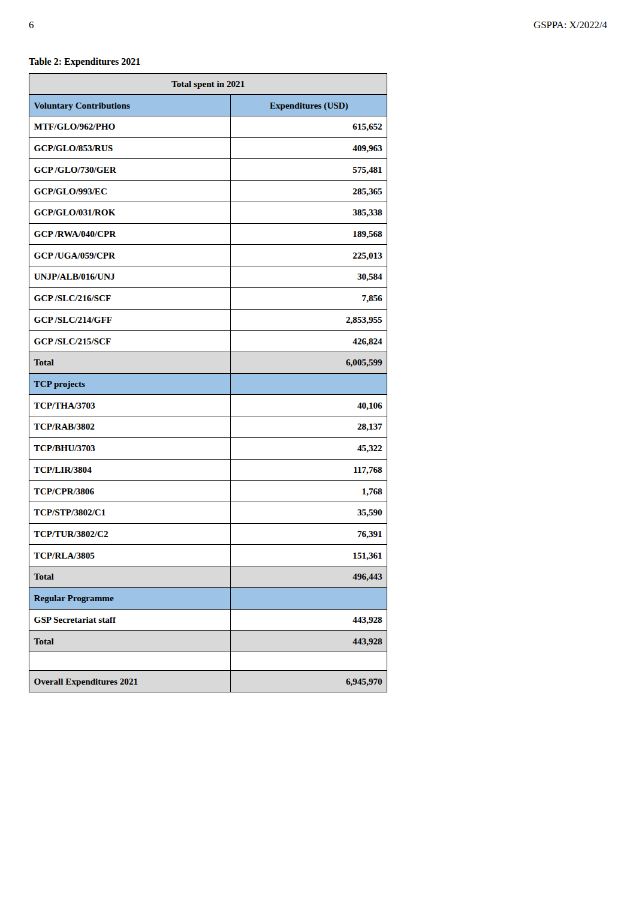6 GSPPA: X/2022/4
Table 2: Expenditures 2021
| Total spent in 2021 |
| --- |
| Voluntary Contributions | Expenditures (USD) |
| MTF/GLO/962/PHO | 615,652 |
| GCP/GLO/853/RUS | 409,963 |
| GCP /GLO/730/GER | 575,481 |
| GCP/GLO/993/EC | 285,365 |
| GCP/GLO/031/ROK | 385,338 |
| GCP /RWA/040/CPR | 189,568 |
| GCP /UGA/059/CPR | 225,013 |
| UNJP/ALB/016/UNJ | 30,584 |
| GCP /SLC/216/SCF | 7,856 |
| GCP /SLC/214/GFF | 2,853,955 |
| GCP /SLC/215/SCF | 426,824 |
| Total | 6,005,599 |
| TCP projects | |
| TCP/THA/3703 | 40,106 |
| TCP/RAB/3802 | 28,137 |
| TCP/BHU/3703 | 45,322 |
| TCP/LIR/3804 | 117,768 |
| TCP/CPR/3806 | 1,768 |
| TCP/STP/3802/C1 | 35,590 |
| TCP/TUR/3802/C2 | 76,391 |
| TCP/RLA/3805 | 151,361 |
| Total | 496,443 |
| Regular Programme | |
| GSP Secretariat staff | 443,928 |
| Total | 443,928 |
| Overall Expenditures 2021 | 6,945,970 |